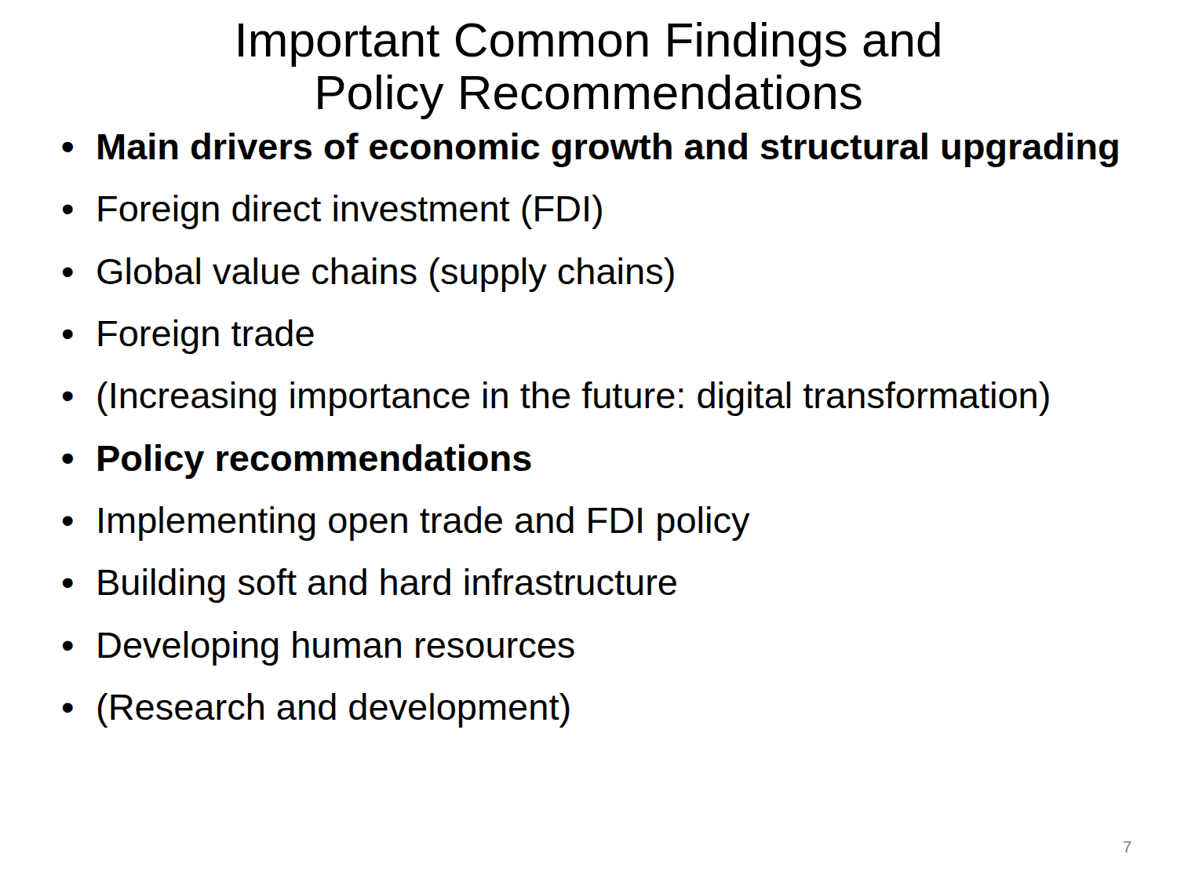Important Common Findings and
Policy Recommendations
Main drivers of economic growth and structural upgrading
Foreign direct investment (FDI)
Global value chains (supply chains)
Foreign trade
(Increasing importance in the future: digital transformation)
Policy recommendations
Implementing open trade and FDI policy
Building soft and hard infrastructure
Developing human resources
(Research and development)
7